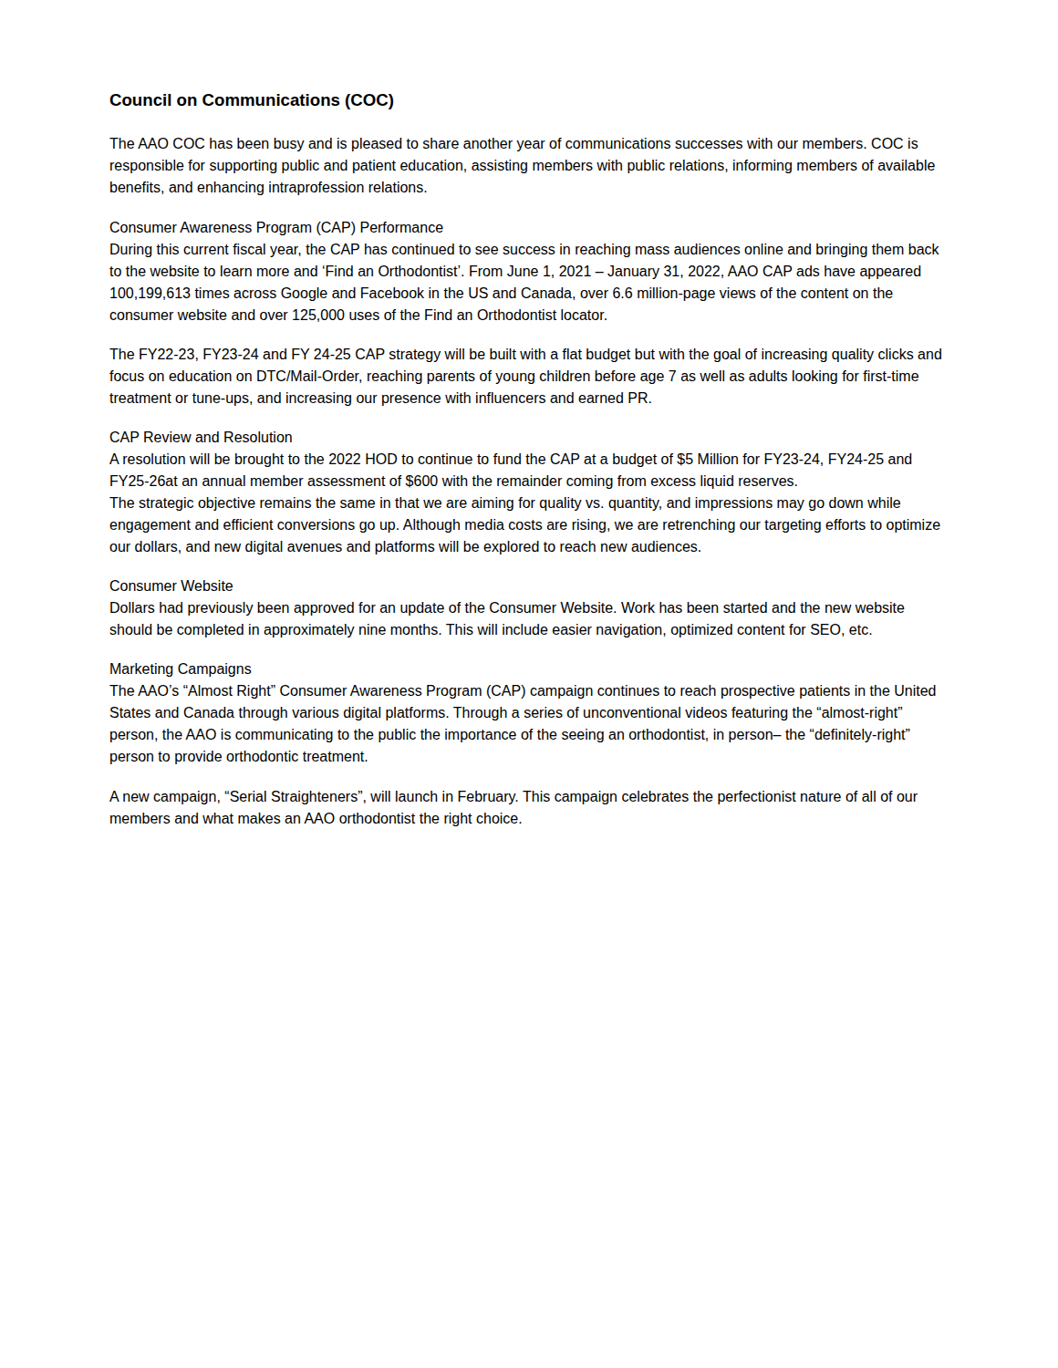Council on Communications (COC)
The AAO COC has been busy and is pleased to share another year of communications successes with our members. COC is responsible for supporting public and patient education, assisting members with public relations, informing members of available benefits, and enhancing intraprofession relations.
Consumer Awareness Program (CAP) Performance
During this current fiscal year, the CAP has continued to see success in reaching mass audiences online and bringing them back to the website to learn more and ‘Find an Orthodontist’. From June 1, 2021 – January 31, 2022, AAO CAP ads have appeared 100,199,613 times across Google and Facebook in the US and Canada, over 6.6 million-page views of the content on the consumer website and over 125,000 uses of the Find an Orthodontist locator.
The FY22-23, FY23-24 and FY 24-25 CAP strategy will be built with a flat budget but with the goal of increasing quality clicks and focus on education on DTC/Mail-Order, reaching parents of young children before age 7 as well as adults looking for first-time treatment or tune-ups, and increasing our presence with influencers and earned PR.
CAP Review and Resolution
A resolution will be brought to the 2022 HOD to continue to fund the CAP at a budget of $5 Million for FY23-24, FY24-25 and FY25-26at an annual member assessment of $600 with the remainder coming from excess liquid reserves.
The strategic objective remains the same in that we are aiming for quality vs. quantity, and impressions may go down while engagement and efficient conversions go up. Although media costs are rising, we are retrenching our targeting efforts to optimize our dollars, and new digital avenues and platforms will be explored to reach new audiences.
Consumer Website
Dollars had previously been approved for an update of the Consumer Website. Work has been started and the new website should be completed in approximately nine months. This will include easier navigation, optimized content for SEO, etc.
Marketing Campaigns
The AAO’s “Almost Right” Consumer Awareness Program (CAP) campaign continues to reach prospective patients in the United States and Canada through various digital platforms. Through a series of unconventional videos featuring the “almost-right” person, the AAO is communicating to the public the importance of the seeing an orthodontist, in person– the “definitely-right” person to provide orthodontic treatment.
A new campaign, “Serial Straighteners”, will launch in February. This campaign celebrates the perfectionist nature of all of our members and what makes an AAO orthodontist the right choice.